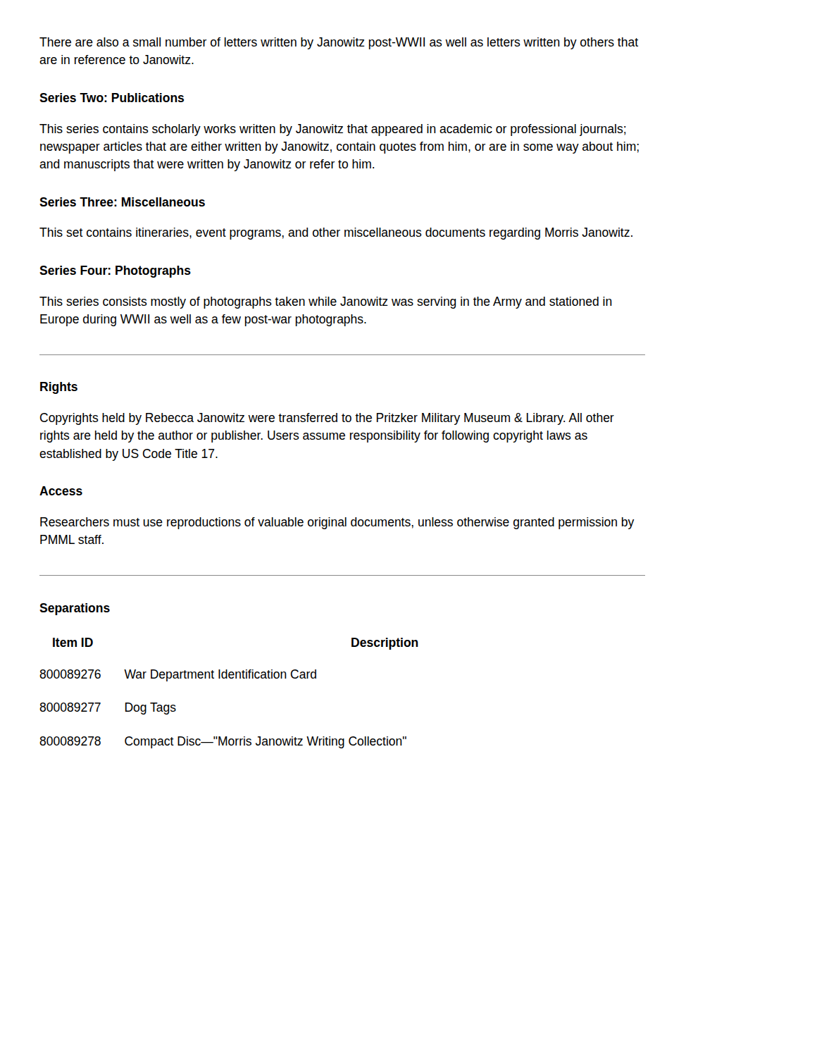There are also a small number of letters written by Janowitz post-WWII as well as letters written by others that are in reference to Janowitz.
Series Two: Publications
This series contains scholarly works written by Janowitz that appeared in academic or professional journals; newspaper articles that are either written by Janowitz, contain quotes from him, or are in some way about him; and manuscripts that were written by Janowitz or refer to him.
Series Three: Miscellaneous
This set contains itineraries, event programs, and other miscellaneous documents regarding Morris Janowitz.
Series Four: Photographs
This series consists mostly of photographs taken while Janowitz was serving in the Army and stationed in Europe during WWII as well as a few post-war photographs.
Rights
Copyrights held by Rebecca Janowitz were transferred to the Pritzker Military Museum & Library. All other rights are held by the author or publisher. Users assume responsibility for following copyright laws as established by US Code Title 17.
Access
Researchers must use reproductions of valuable original documents, unless otherwise granted permission by PMML staff.
Separations
| Item ID | Description |
| --- | --- |
| 800089276 | War Department Identification Card |
| 800089277 | Dog Tags |
| 800089278 | Compact Disc—"Morris Janowitz Writing Collection" |